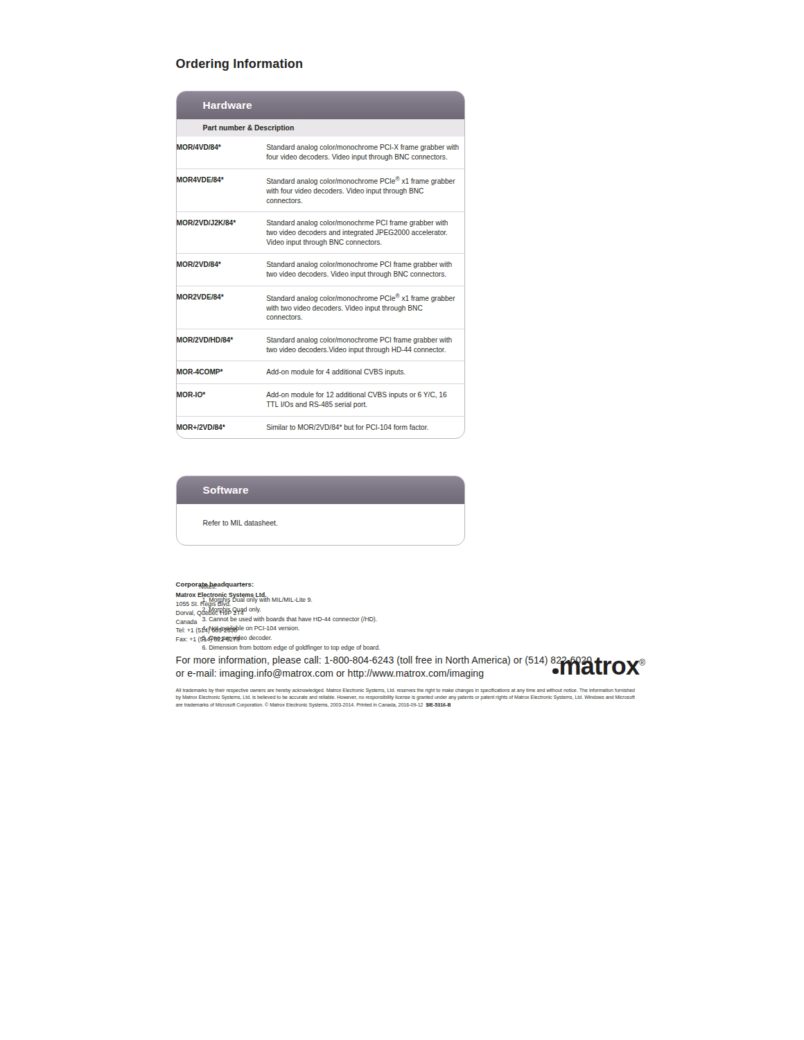Ordering Information
Hardware
Part number & Description
| MOR/4VD/84* | Standard analog color/monochrome PCI-X frame grabber with four video decoders. Video input through BNC connectors. |
| MOR4VDE/84* | Standard analog color/monochrome PCIe ® x1 frame grabber with four video decoders. Video input through BNC connectors. |
| MOR/2VD/J2K/84* | Standard analog color/monochrme PCI frame grabber with two video decoders and integrated JPEG2000 accelerator. Video input through BNC connectors. |
| MOR/2VD/84* | Standard analog color/monochrome PCI frame grabber with two video decoders. Video input through BNC connectors. |
| MOR2VDE/84* | Standard analog color/monochrome PCIe ® x1 frame grabber with two video decoders. Video input through BNC connectors. |
| MOR/2VD/HD/84* | Standard analog color/monochrome PCI frame grabber with two video decoders.Video input through HD-44 connector. |
| MOR-4COMP* | Add-on module for 4 additional CVBS inputs. |
| MOR-IO* | Add-on module for 12 additional CVBS inputs or 6 Y/C, 16 TTL I/Os and RS-485 serial port. |
| MOR+/2VD/84* | Similar to MOR/2VD/84* but for PCI-104 form factor. |
Software
Refer to MIL datasheet.
Notes:
Morphis Dual only with MIL/MIL-Lite 9.
Morphis Quad only.
Cannot be used with boards that have HD-44 connector (/HD).
Not available on PCI-104 version.
One per video decoder.
Dimension from bottom edge of goldfinger to top edge of board.
Corporate headquarters:
Matrox Electronic Systems Ltd.
1055 St. Regis Blvd.
Dorval, Quebec H9P 2T4
Canada
Tel: +1 (514) 685-2630
Fax: +1 (514) 822-6273
For more information, please call: 1-800-804-6243 (toll free in North America) or (514) 822-6020
or e-mail: imaging.info@matrox.com or http://www.matrox.com/imaging
All trademarks by their respective owners are hereby acknowledged. Matrox Electronic Systems, Ltd. reserves the right to make changes in specifications at any time and without notice. The information furnished by Matrox Electronic Systems, Ltd. is believed to be accurate and reliable. However, no responsibility license is granted under any patents or patent rights of Matrox Electronic Systems, Ltd. Windows and Microsoft are trademarks of Microsoft Corporation. © Matrox Electronic Systems, 2003-2014. Printed in Canada, 2016-09-12 $IE-5316-B
matrox®